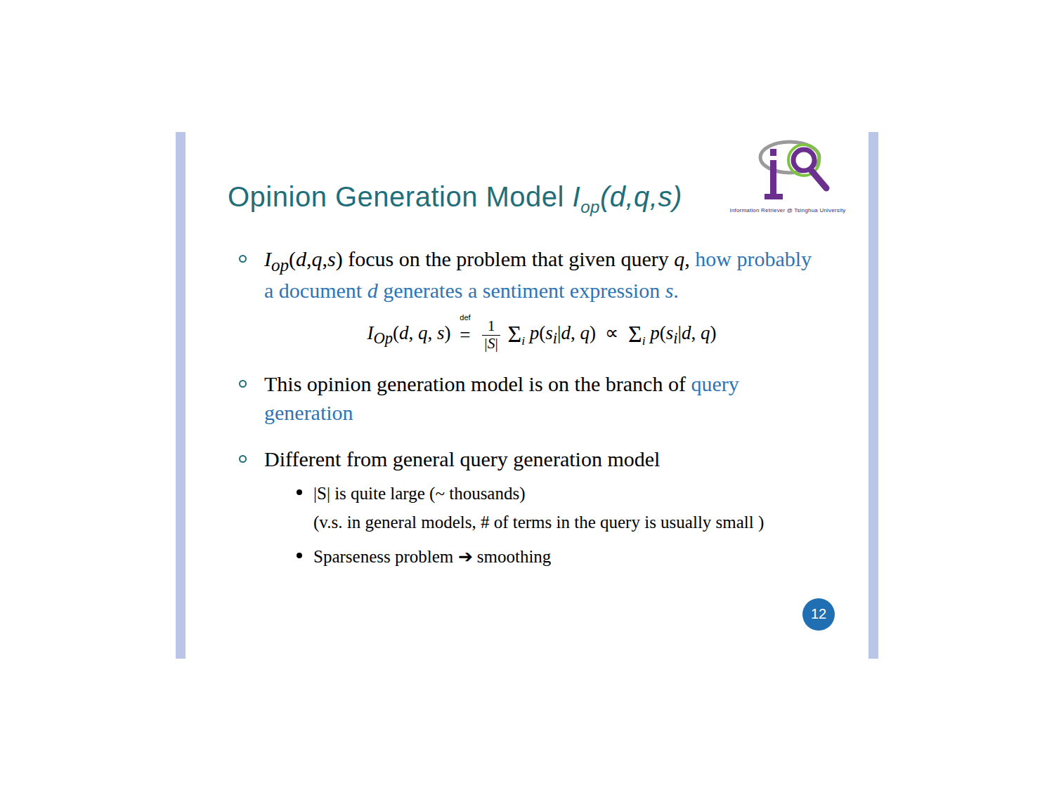Information Retriever @ Tsinghua University
Opinion Generation Model Iop(d,q,s)
Iop(d,q,s) focus on the problem that given query q, how probably a document d generates a sentiment expression s.
IOp(d, q, s) def= 1|S| Σi p(si|d, q) ∝ Σi p(si|d, q)
This opinion generation model is on the branch of query generation
Different from general query generation model
|S| is quite large (~ thousands) (v.s. in general models, # of terms in the query is usually small )
Sparseness problem ➔ smoothing
12